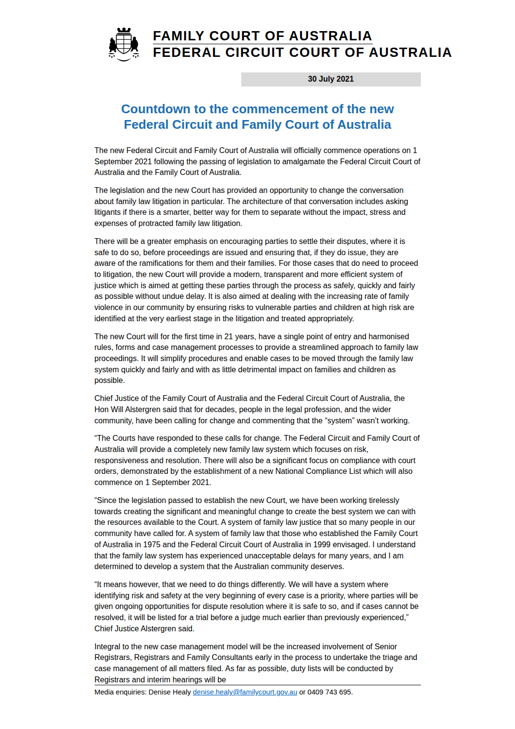FAMILY COURT OF AUSTRALIA
FEDERAL CIRCUIT COURT OF AUSTRALIA
30 July 2021
Countdown to the commencement of the new
Federal Circuit and Family Court of Australia
The new Federal Circuit and Family Court of Australia will officially commence operations on 1 September 2021 following the passing of legislation to amalgamate the Federal Circuit Court of Australia and the Family Court of Australia.
The legislation and the new Court has provided an opportunity to change the conversation about family law litigation in particular. The architecture of that conversation includes asking litigants if there is a smarter, better way for them to separate without the impact, stress and expenses of protracted family law litigation.
There will be a greater emphasis on encouraging parties to settle their disputes, where it is safe to do so, before proceedings are issued and ensuring that, if they do issue, they are aware of the ramifications for them and their families. For those cases that do need to proceed to litigation, the new Court will provide a modern, transparent and more efficient system of justice which is aimed at getting these parties through the process as safely, quickly and fairly as possible without undue delay. It is also aimed at dealing with the increasing rate of family violence in our community by ensuring risks to vulnerable parties and children at high risk are identified at the very earliest stage in the litigation and treated appropriately.
The new Court will for the first time in 21 years, have a single point of entry and harmonised rules, forms and case management processes to provide a streamlined approach to family law proceedings. It will simplify procedures and enable cases to be moved through the family law system quickly and fairly and with as little detrimental impact on families and children as possible.
Chief Justice of the Family Court of Australia and the Federal Circuit Court of Australia, the Hon Will Alstergren said that for decades, people in the legal profession, and the wider community, have been calling for change and commenting that the “system” wasn’t working.
“The Courts have responded to these calls for change. The Federal Circuit and Family Court of Australia will provide a completely new family law system which focuses on risk, responsiveness and resolution. There will also be a significant focus on compliance with court orders, demonstrated by the establishment of a new National Compliance List which will also commence on 1 September 2021.
“Since the legislation passed to establish the new Court, we have been working tirelessly towards creating the significant and meaningful change to create the best system we can with the resources available to the Court. A system of family law justice that so many people in our community have called for. A system of family law that those who established the Family Court of Australia in 1975 and the Federal Circuit Court of Australia in 1999 envisaged. I understand that the family law system has experienced unacceptable delays for many years, and I am determined to develop a system that the Australian community deserves.
“It means however, that we need to do things differently. We will have a system where identifying risk and safety at the very beginning of every case is a priority, where parties will be given ongoing opportunities for dispute resolution where it is safe to so, and if cases cannot be resolved, it will be listed for a trial before a judge much earlier than previously experienced,” Chief Justice Alstergren said.
Integral to the new case management model will be the increased involvement of Senior Registrars, Registrars and Family Consultants early in the process to undertake the triage and case management of all matters filed. As far as possible, duty lists will be conducted by Registrars and interim hearings will be
Media enquiries: Denise Healy denise.healy@familycourt.gov.au or 0409 743 695.